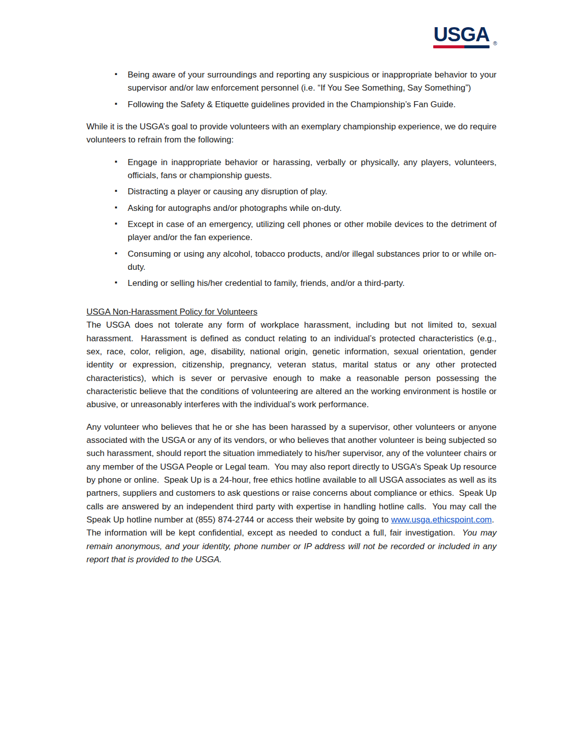USGA®
Being aware of your surroundings and reporting any suspicious or inappropriate behavior to your supervisor and/or law enforcement personnel (i.e. “If You See Something, Say Something”)
Following the Safety & Etiquette guidelines provided in the Championship’s Fan Guide.
While it is the USGA’s goal to provide volunteers with an exemplary championship experience, we do require volunteers to refrain from the following:
Engage in inappropriate behavior or harassing, verbally or physically, any players, volunteers, officials, fans or championship guests.
Distracting a player or causing any disruption of play.
Asking for autographs and/or photographs while on-duty.
Except in case of an emergency, utilizing cell phones or other mobile devices to the detriment of player and/or the fan experience.
Consuming or using any alcohol, tobacco products, and/or illegal substances prior to or while on-duty.
Lending or selling his/her credential to family, friends, and/or a third-party.
USGA Non-Harassment Policy for Volunteers
The USGA does not tolerate any form of workplace harassment, including but not limited to, sexual harassment. Harassment is defined as conduct relating to an individual’s protected characteristics (e.g., sex, race, color, religion, age, disability, national origin, genetic information, sexual orientation, gender identity or expression, citizenship, pregnancy, veteran status, marital status or any other protected characteristics), which is sever or pervasive enough to make a reasonable person possessing the characteristic believe that the conditions of volunteering are altered an the working environment is hostile or abusive, or unreasonably interferes with the individual’s work performance.
Any volunteer who believes that he or she has been harassed by a supervisor, other volunteers or anyone associated with the USGA or any of its vendors, or who believes that another volunteer is being subjected so such harassment, should report the situation immediately to his/her supervisor, any of the volunteer chairs or any member of the USGA People or Legal team. You may also report directly to USGA’s Speak Up resource by phone or online. Speak Up is a 24-hour, free ethics hotline available to all USGA associates as well as its partners, suppliers and customers to ask questions or raise concerns about compliance or ethics. Speak Up calls are answered by an independent third party with expertise in handling hotline calls. You may call the Speak Up hotline number at (855) 874-2744 or access their website by going to www.usga.ethicspoint.com. The information will be kept confidential, except as needed to conduct a full, fair investigation. You may remain anonymous, and your identity, phone number or IP address will not be recorded or included in any report that is provided to the USGA.